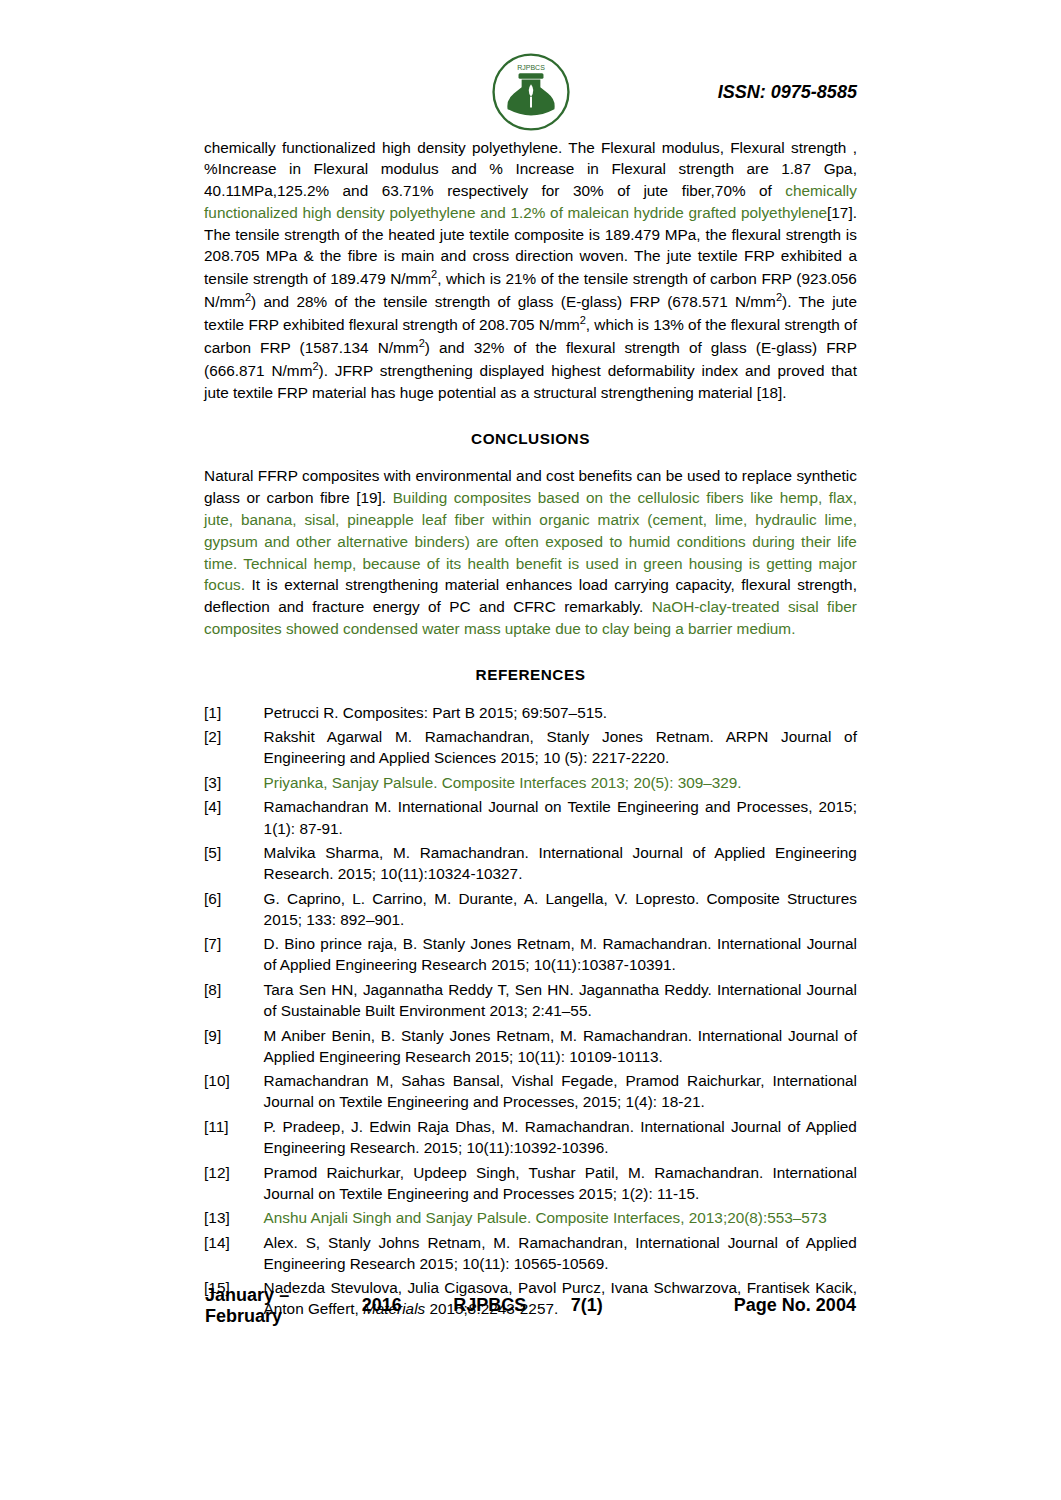RJPBCS
ISSN: 0975-8585
chemically functionalized high density polyethylene. The Flexural modulus, Flexural strength , %Increase in Flexural modulus and % Increase in Flexural strength are 1.87 Gpa, 40.11MPa,125.2% and 63.71% respectively for 30% of jute fiber,70% of chemically functionalized high density polyethylene and 1.2% of maleican hydride grafted polyethylene[17]. The tensile strength of the heated jute textile composite is 189.479 MPa, the flexural strength is 208.705 MPa & the fibre is main and cross direction woven. The jute textile FRP exhibited a tensile strength of 189.479 N/mm2, which is 21% of the tensile strength of carbon FRP (923.056 N/mm2) and 28% of the tensile strength of glass (E-glass) FRP (678.571 N/mm2). The jute textile FRP exhibited flexural strength of 208.705 N/mm2, which is 13% of the flexural strength of carbon FRP (1587.134 N/mm2) and 32% of the flexural strength of glass (E-glass) FRP (666.871 N/mm2). JFRP strengthening displayed highest deformability index and proved that jute textile FRP material has huge potential as a structural strengthening material [18].
CONCLUSIONS
Natural FFRP composites with environmental and cost benefits can be used to replace synthetic glass or carbon fibre [19]. Building composites based on the cellulosic fibers like hemp, flax, jute, banana, sisal, pineapple leaf fiber within organic matrix (cement, lime, hydraulic lime, gypsum and other alternative binders) are often exposed to humid conditions during their life time. Technical hemp, because of its health benefit is used in green housing is getting major focus. It is external strengthening material enhances load carrying capacity, flexural strength, deflection and fracture energy of PC and CFRC remarkably. NaOH-clay-treated sisal fiber composites showed condensed water mass uptake due to clay being a barrier medium.
REFERENCES
| [1] | Petrucci R. Composites: Part B 2015; 69:507–515. |
| [2] | Rakshit Agarwal M. Ramachandran, Stanly Jones Retnam. ARPN Journal of Engineering and Applied Sciences 2015; 10 (5): 2217-2220. |
| [3] | Priyanka, Sanjay Palsule. Composite Interfaces 2013; 20(5): 309–329. |
| [4] | Ramachandran M. International Journal on Textile Engineering and Processes, 2015; 1(1): 87-91. |
| [5] | Malvika Sharma, M. Ramachandran. International Journal of Applied Engineering Research. 2015; 10(11):10324-10327. |
| [6] | G. Caprino, L. Carrino, M. Durante, A. Langella, V. Lopresto. Composite Structures 2015; 133: 892–901. |
| [7] | D. Bino prince raja, B. Stanly Jones Retnam, M. Ramachandran. International Journal of Applied Engineering Research 2015; 10(11):10387-10391. |
| [8] | Tara Sen HN, Jagannatha Reddy T, Sen HN. Jagannatha Reddy. International Journal of Sustainable Built Environment 2013; 2:41–55. |
| [9] | M Aniber Benin, B. Stanly Jones Retnam, M. Ramachandran. International Journal of Applied Engineering Research 2015; 10(11): 10109-10113. |
| [10] | Ramachandran M, Sahas Bansal, Vishal Fegade, Pramod Raichurkar, International Journal on Textile Engineering and Processes, 2015; 1(4): 18-21. |
| [11] | P. Pradeep, J. Edwin Raja Dhas, M. Ramachandran. International Journal of Applied Engineering Research. 2015; 10(11):10392-10396. |
| [12] | Pramod Raichurkar, Updeep Singh, Tushar Patil, M. Ramachandran. International Journal on Textile Engineering and Processes 2015; 1(2): 11-15. |
| [13] | Anshu Anjali Singh and Sanjay Palsule. Composite Interfaces, 2013;20(8):553–573 |
| [14] | Alex. S, Stanly Johns Retnam, M. Ramachandran, International Journal of Applied Engineering Research 2015; 10(11): 10565-10569. |
| [15] | Nadezda Stevulova, Julia Cigasova, Pavol Purcz, Ivana Schwarzova, Frantisek Kacik, Anton Geffert, Materials 2015; 8 :2243-2257. |
| January – February | 2016 | RJPBCS | 7(1) | Page No. 2004 |